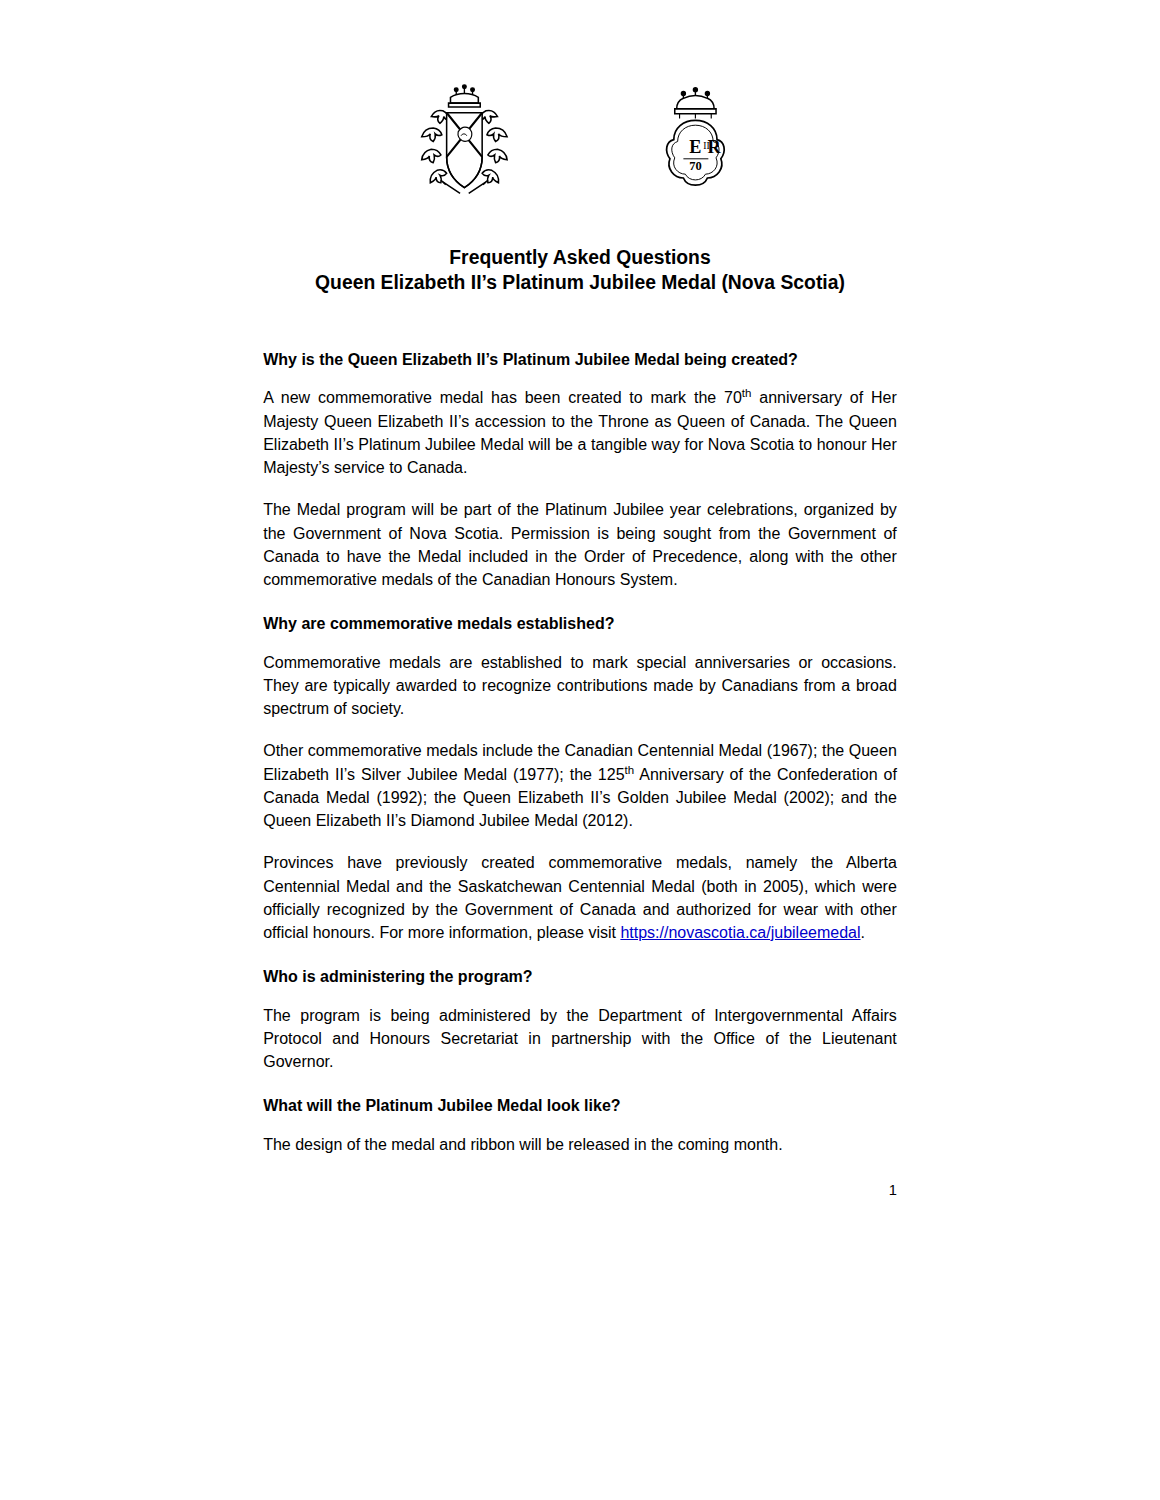E II R 70
Frequently Asked Questions
Queen Elizabeth II’s Platinum Jubilee Medal (Nova Scotia)
Why is the Queen Elizabeth II’s Platinum Jubilee Medal being created?
A new commemorative medal has been created to mark the 70th anniversary of Her Majesty Queen Elizabeth II’s accession to the Throne as Queen of Canada. The Queen Elizabeth II’s Platinum Jubilee Medal will be a tangible way for Nova Scotia to honour Her Majesty’s service to Canada.
The Medal program will be part of the Platinum Jubilee year celebrations, organized by the Government of Nova Scotia. Permission is being sought from the Government of Canada to have the Medal included in the Order of Precedence, along with the other commemorative medals of the Canadian Honours System.
Why are commemorative medals established?
Commemorative medals are established to mark special anniversaries or occasions. They are typically awarded to recognize contributions made by Canadians from a broad spectrum of society.
Other commemorative medals include the Canadian Centennial Medal (1967); the Queen Elizabeth II’s Silver Jubilee Medal (1977); the 125th Anniversary of the Confederation of Canada Medal (1992); the Queen Elizabeth II’s Golden Jubilee Medal (2002); and the Queen Elizabeth II’s Diamond Jubilee Medal (2012).
Provinces have previously created commemorative medals, namely the Alberta Centennial Medal and the Saskatchewan Centennial Medal (both in 2005), which were officially recognized by the Government of Canada and authorized for wear with other official honours. For more information, please visit https://novascotia.ca/jubileemedal.
Who is administering the program?
The program is being administered by the Department of Intergovernmental Affairs Protocol and Honours Secretariat in partnership with the Office of the Lieutenant Governor.
What will the Platinum Jubilee Medal look like?
The design of the medal and ribbon will be released in the coming month.
1